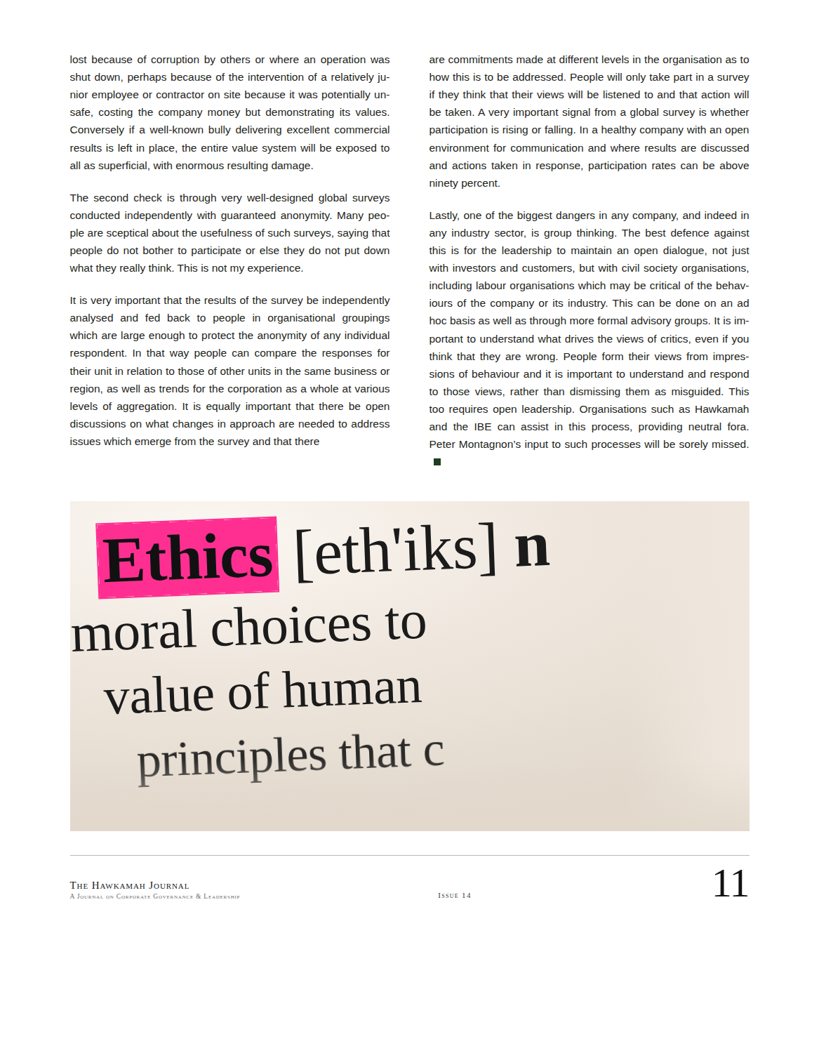lost because of corruption by others or where an operation was shut down, perhaps because of the intervention of a relatively junior employee or contractor on site because it was potentially unsafe, costing the company money but demonstrating its values. Conversely if a well-known bully delivering excellent commercial results is left in place, the entire value system will be exposed to all as superficial, with enormous resulting damage.
The second check is through very well-designed global surveys conducted independently with guaranteed anonymity. Many people are sceptical about the usefulness of such surveys, saying that people do not bother to participate or else they do not put down what they really think. This is not my experience.
It is very important that the results of the survey be independently analysed and fed back to people in organisational groupings which are large enough to protect the anonymity of any individual respondent. In that way people can compare the responses for their unit in relation to those of other units in the same business or region, as well as trends for the corporation as a whole at various levels of aggregation. It is equally important that there be open discussions on what changes in approach are needed to address issues which emerge from the survey and that there
are commitments made at different levels in the organisation as to how this is to be addressed. People will only take part in a survey if they think that their views will be listened to and that action will be taken. A very important signal from a global survey is whether participation is rising or falling. In a healthy company with an open environment for communication and where results are discussed and actions taken in response, participation rates can be above ninety percent.
Lastly, one of the biggest dangers in any company, and indeed in any industry sector, is group thinking. The best defence against this is for the leadership to maintain an open dialogue, not just with investors and customers, but with civil society organisations, including labour organisations which may be critical of the behaviours of the company or its industry. This can be done on an ad hoc basis as well as through more formal advisory groups. It is important to understand what drives the views of critics, even if you think that they are wrong. People form their views from impressions of behaviour and it is important to understand and respond to those views, rather than dismissing them as misguided. This too requires open leadership. Organisations such as Hawkamah and the IBE can assist in this process, providing neutral fora. Peter Montagnon’s input to such processes will be sorely missed.
Ethics [eth'iks] n moral choices to value of human principles that c
The Hawkamah Journal
A Journal on Corporate Governance & Leadership
Issue 14
11